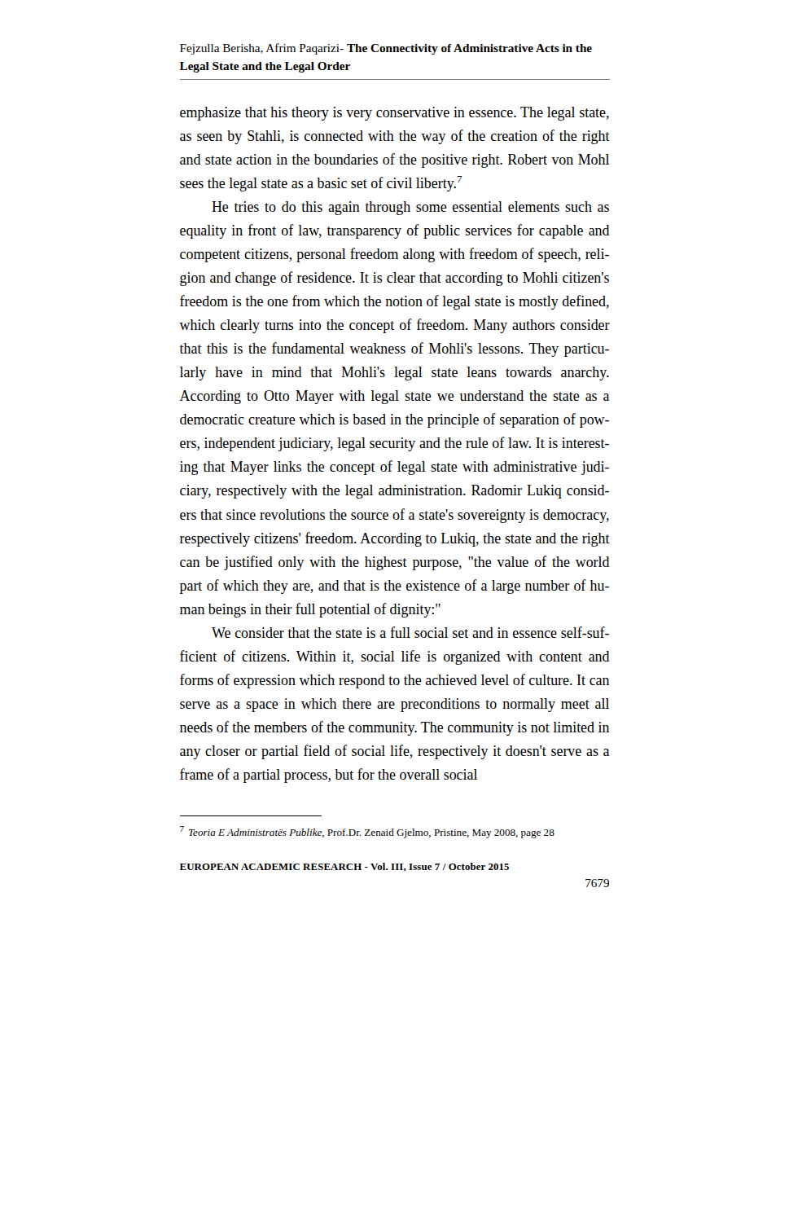Fejzulla Berisha, Afrim Paqarizi- The Connectivity of Administrative Acts in the Legal State and the Legal Order
emphasize that his theory is very conservative in essence. The legal state, as seen by Stahli, is connected with the way of the creation of the right and state action in the boundaries of the positive right. Robert von Mohl sees the legal state as a basic set of civil liberty.7
He tries to do this again through some essential elements such as equality in front of law, transparency of public services for capable and competent citizens, personal freedom along with freedom of speech, religion and change of residence. It is clear that according to Mohli citizen's freedom is the one from which the notion of legal state is mostly defined, which clearly turns into the concept of freedom. Many authors consider that this is the fundamental weakness of Mohli's lessons. They particularly have in mind that Mohli's legal state leans towards anarchy. According to Otto Mayer with legal state we understand the state as a democratic creature which is based in the principle of separation of powers, independent judiciary, legal security and the rule of law. It is interesting that Mayer links the concept of legal state with administrative judiciary, respectively with the legal administration. Radomir Lukiq considers that since revolutions the source of a state's sovereignty is democracy, respectively citizens' freedom. According to Lukiq, the state and the right can be justified only with the highest purpose, "the value of the world part of which they are, and that is the existence of a large number of human beings in their full potential of dignity:"
We consider that the state is a full social set and in essence self-sufficient of citizens. Within it, social life is organized with content and forms of expression which respond to the achieved level of culture. It can serve as a space in which there are preconditions to normally meet all needs of the members of the community. The community is not limited in any closer or partial field of social life, respectively it doesn't serve as a frame of a partial process, but for the overall social
7 Teoria E Administratës Publike, Prof.Dr. Zenaid Gjelmo, Pristine, May 2008, page 28
EUROPEAN ACADEMIC RESEARCH - Vol. III, Issue 7 / October 2015
7679